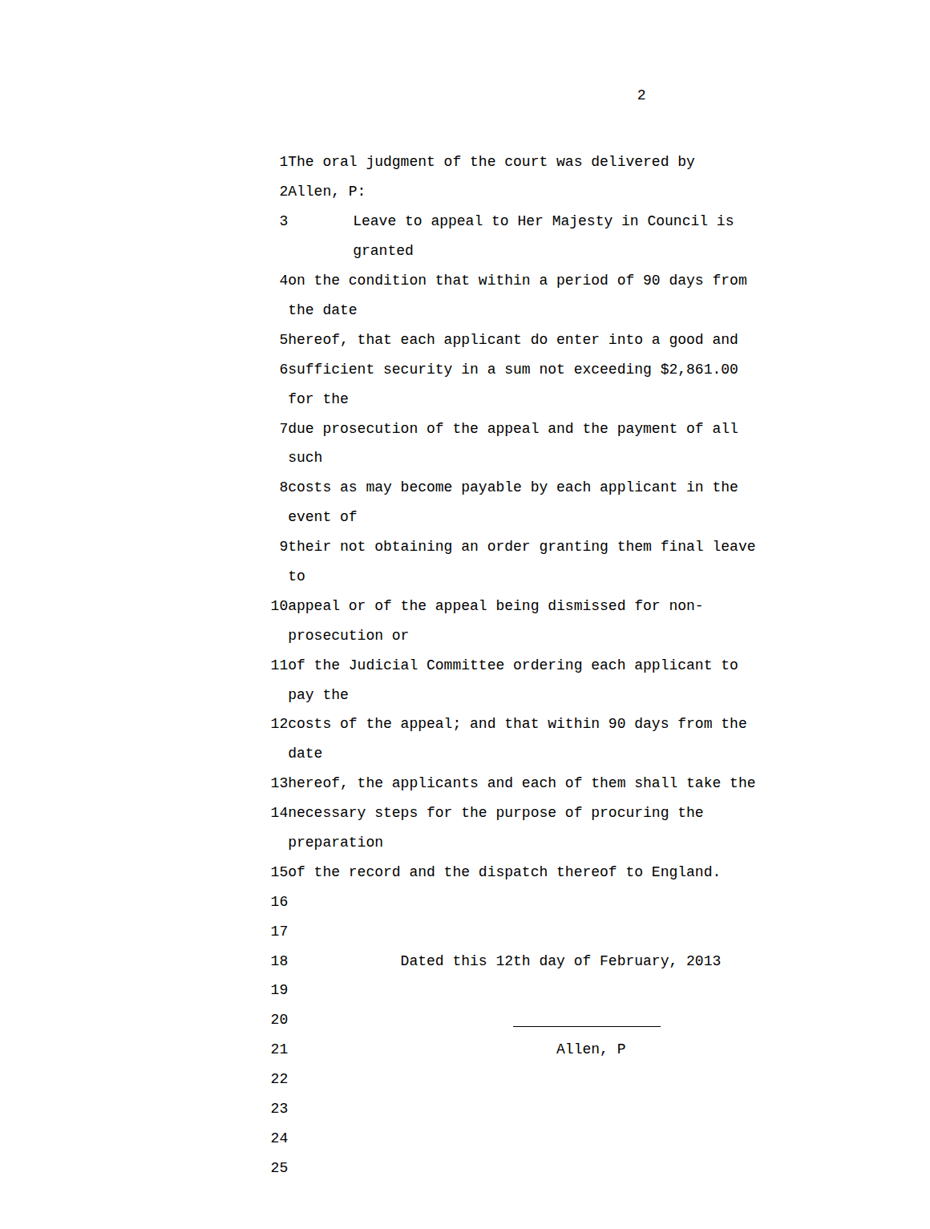2
| 1 | The oral judgment of the court was delivered by |
| 2 | Allen, P: |
| 3 | Leave to appeal to Her Majesty in Council is granted |
| 4 | on the condition that within a period of 90 days from the date |
| 5 | hereof, that each applicant do enter into a good and |
| 6 | sufficient security in a sum not exceeding $2,861.00 for the |
| 7 | due prosecution of the appeal and the payment of all such |
| 8 | costs as may become payable by each applicant in the event of |
| 9 | their not obtaining an order granting them final leave to |
| 10 | appeal or of the appeal being dismissed for non-prosecution or |
| 11 | of the Judicial Committee ordering each applicant to pay the |
| 12 | costs of the appeal; and that within 90 days from the date |
| 13 | hereof, the applicants and each of them shall take the |
| 14 | necessary steps for the purpose of procuring the preparation |
| 15 | of the record and the dispatch thereof to England. |
| 16 | |
| 17 | |
| 18 | Dated this 12th day of February, 2013 |
| 19 | |
| 20 | |
| 21 | Allen, P |
| 22 | |
| 23 | |
| 24 | |
| 25 | |